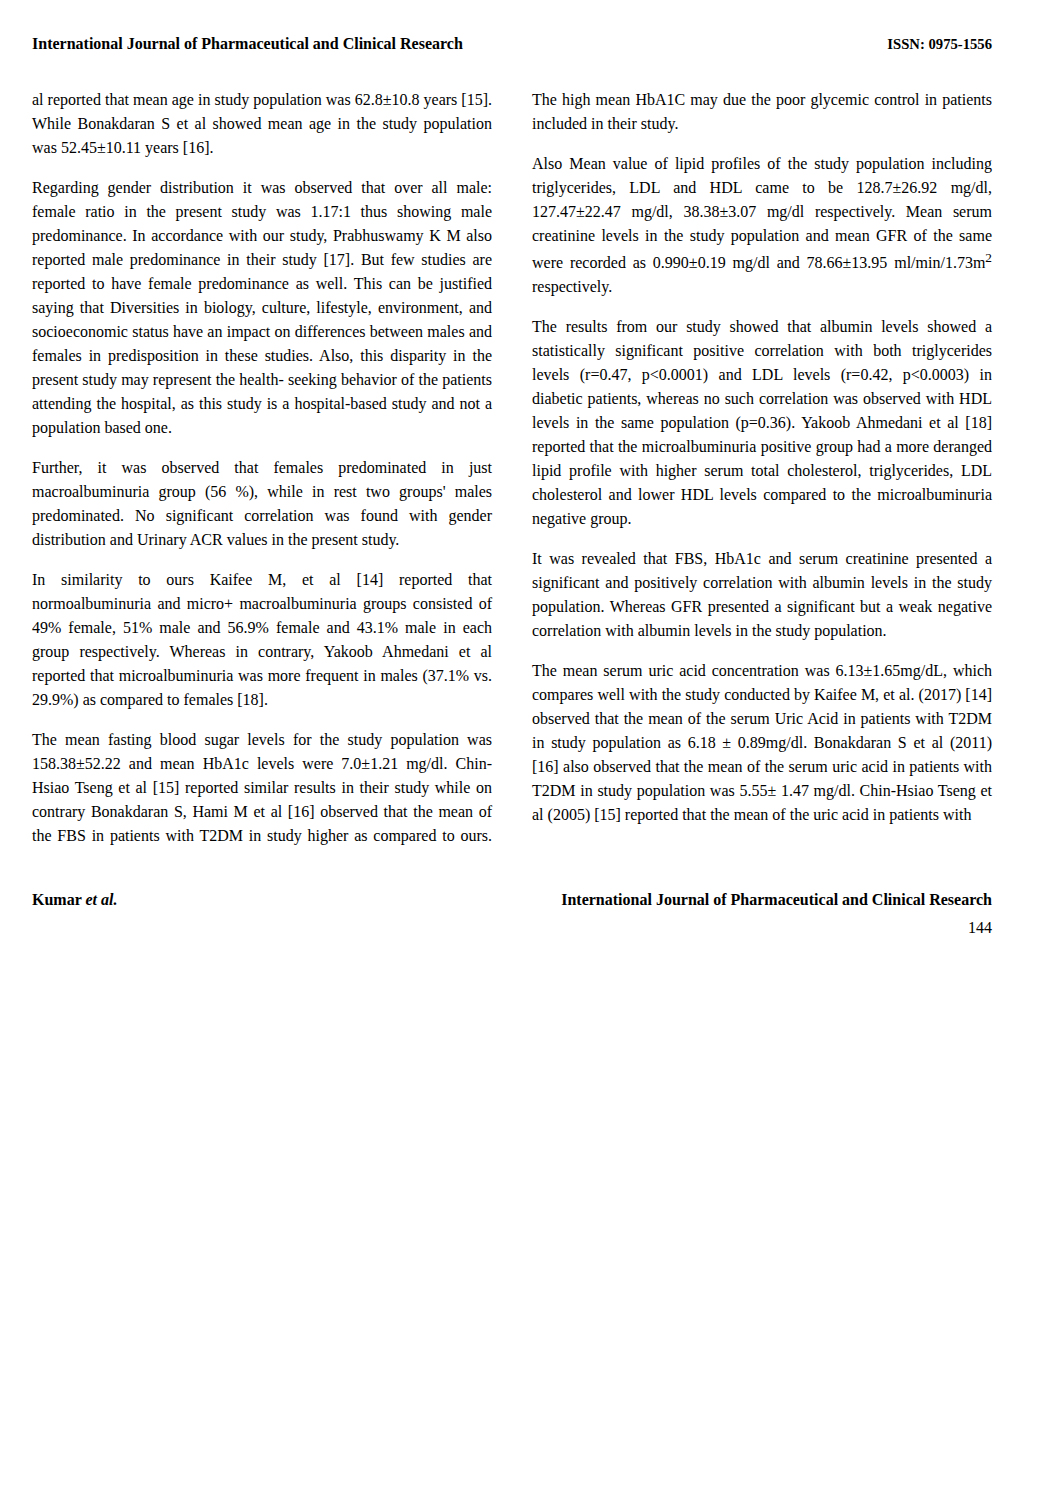International Journal of Pharmaceutical and Clinical Research ISSN: 0975-1556
al reported that mean age in study population was 62.8±10.8 years [15]. While Bonakdaran S et al showed mean age in the study population was 52.45±10.11 years [16].
Regarding gender distribution it was observed that over all male: female ratio in the present study was 1.17:1 thus showing male predominance. In accordance with our study, Prabhuswamy K M also reported male predominance in their study [17]. But few studies are reported to have female predominance as well. This can be justified saying that Diversities in biology, culture, lifestyle, environment, and socioeconomic status have an impact on differences between males and females in predisposition in these studies. Also, this disparity in the present study may represent the health- seeking behavior of the patients attending the hospital, as this study is a hospital-based study and not a population based one.
Further, it was observed that females predominated in just macroalbuminuria group (56 %), while in rest two groups' males predominated. No significant correlation was found with gender distribution and Urinary ACR values in the present study.
In similarity to ours Kaifee M, et al [14] reported that normoalbuminuria and micro+ macroalbuminuria groups consisted of 49% female, 51% male and 56.9% female and 43.1% male in each group respectively. Whereas in contrary, Yakoob Ahmedani et al reported that microalbuminuria was more frequent in males (37.1% vs. 29.9%) as compared to females [18].
The mean fasting blood sugar levels for the study population was 158.38±52.22 and mean HbA1c levels were 7.0±1.21 mg/dl. Chin-Hsiao Tseng et al [15] reported similar results in their study while on contrary Bonakdaran S, Hami M et al [16] observed that the mean of the FBS in patients with T2DM in study higher as compared to ours. The high mean HbA1C may due the poor glycemic control in patients included in their study.
Also Mean value of lipid profiles of the study population including triglycerides, LDL and HDL came to be 128.7±26.92 mg/dl, 127.47±22.47 mg/dl, 38.38±3.07 mg/dl respectively. Mean serum creatinine levels in the study population and mean GFR of the same were recorded as 0.990±0.19 mg/dl and 78.66±13.95 ml/min/1.73m2 respectively.
The results from our study showed that albumin levels showed a statistically significant positive correlation with both triglycerides levels (r=0.47, p<0.0001) and LDL levels (r=0.42, p<0.0003) in diabetic patients, whereas no such correlation was observed with HDL levels in the same population (p=0.36). Yakoob Ahmedani et al [18] reported that the microalbuminuria positive group had a more deranged lipid profile with higher serum total cholesterol, triglycerides, LDL cholesterol and lower HDL levels compared to the microalbuminuria negative group.
It was revealed that FBS, HbA1c and serum creatinine presented a significant and positively correlation with albumin levels in the study population. Whereas GFR presented a significant but a weak negative correlation with albumin levels in the study population.
The mean serum uric acid concentration was 6.13±1.65mg/dL, which compares well with the study conducted by Kaifee M, et al. (2017) [14] observed that the mean of the serum Uric Acid in patients with T2DM in study population as 6.18 ± 0.89mg/dl. Bonakdaran S et al (2011) [16] also observed that the mean of the serum uric acid in patients with T2DM in study population was 5.55± 1.47 mg/dl. Chin-Hsiao Tseng et al (2005) [15] reported that the mean of the uric acid in patients with
Kumar et al. International Journal of Pharmaceutical and Clinical Research
144